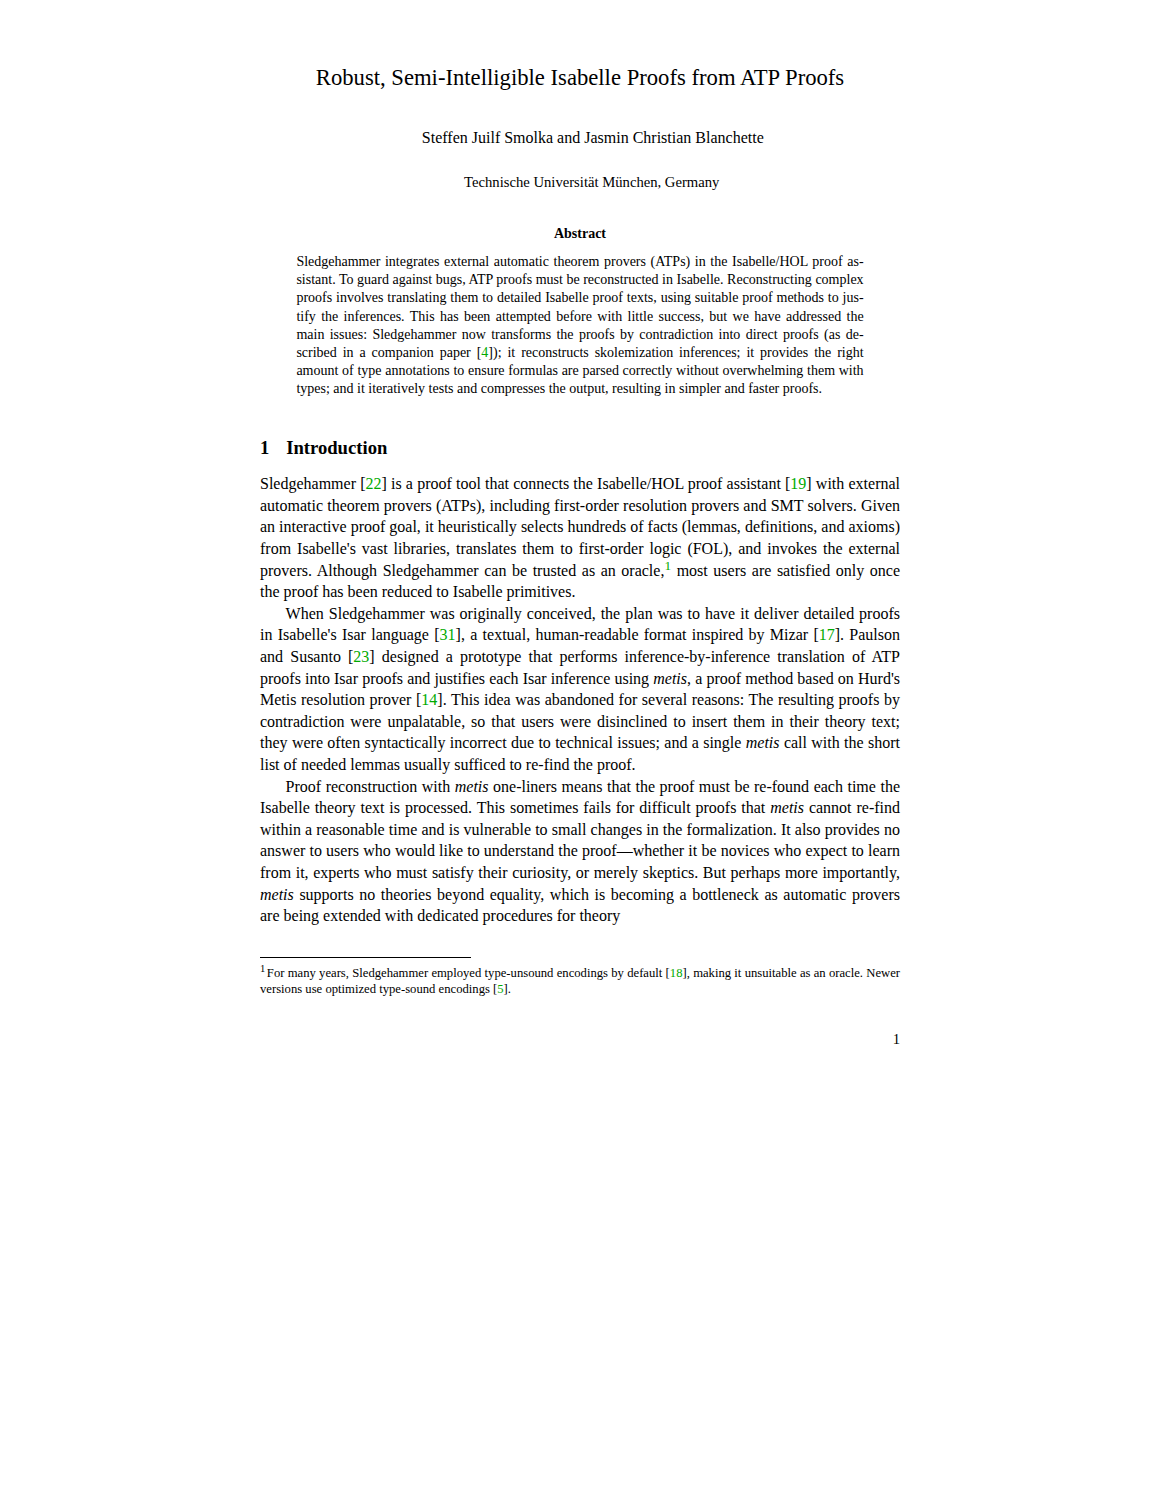Robust, Semi-Intelligible Isabelle Proofs from ATP Proofs
Steffen Juilf Smolka and Jasmin Christian Blanchette
Technische Universität München, Germany
Abstract
Sledgehammer integrates external automatic theorem provers (ATPs) in the Isabelle/HOL proof assistant. To guard against bugs, ATP proofs must be reconstructed in Isabelle. Reconstructing complex proofs involves translating them to detailed Isabelle proof texts, using suitable proof methods to justify the inferences. This has been attempted before with little success, but we have addressed the main issues: Sledgehammer now transforms the proofs by contradiction into direct proofs (as described in a companion paper [4]); it reconstructs skolemization inferences; it provides the right amount of type annotations to ensure formulas are parsed correctly without overwhelming them with types; and it iteratively tests and compresses the output, resulting in simpler and faster proofs.
1 Introduction
Sledgehammer [22] is a proof tool that connects the Isabelle/HOL proof assistant [19] with external automatic theorem provers (ATPs), including first-order resolution provers and SMT solvers. Given an interactive proof goal, it heuristically selects hundreds of facts (lemmas, definitions, and axioms) from Isabelle's vast libraries, translates them to first-order logic (FOL), and invokes the external provers. Although Sledgehammer can be trusted as an oracle,1 most users are satisfied only once the proof has been reduced to Isabelle primitives.
When Sledgehammer was originally conceived, the plan was to have it deliver detailed proofs in Isabelle's Isar language [31], a textual, human-readable format inspired by Mizar [17]. Paulson and Susanto [23] designed a prototype that performs inference-by-inference translation of ATP proofs into Isar proofs and justifies each Isar inference using metis, a proof method based on Hurd's Metis resolution prover [14]. This idea was abandoned for several reasons: The resulting proofs by contradiction were unpalatable, so that users were disinclined to insert them in their theory text; they were often syntactically incorrect due to technical issues; and a single metis call with the short list of needed lemmas usually sufficed to re-find the proof.
Proof reconstruction with metis one-liners means that the proof must be re-found each time the Isabelle theory text is processed. This sometimes fails for difficult proofs that metis cannot re-find within a reasonable time and is vulnerable to small changes in the formalization. It also provides no answer to users who would like to understand the proof—whether it be novices who expect to learn from it, experts who must satisfy their curiosity, or merely skeptics. But perhaps more importantly, metis supports no theories beyond equality, which is becoming a bottleneck as automatic provers are being extended with dedicated procedures for theory
1For many years, Sledgehammer employed type-unsound encodings by default [18], making it unsuitable as an oracle. Newer versions use optimized type-sound encodings [5].
1